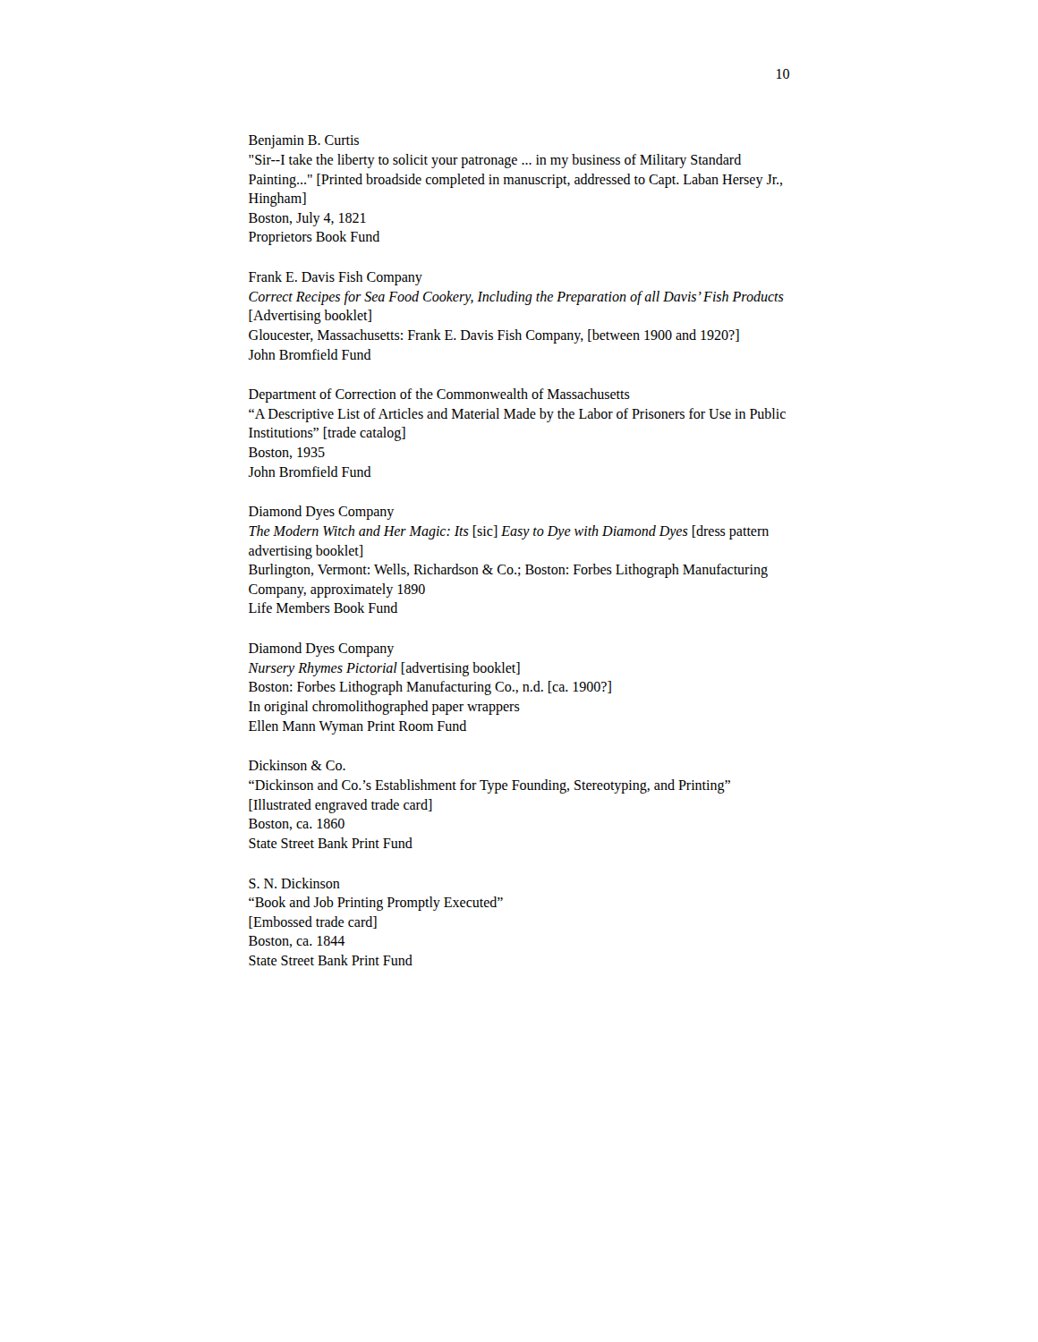10
Benjamin B. Curtis
"Sir--I take the liberty to solicit your patronage ... in my business of Military Standard Painting..." [Printed broadside completed in manuscript, addressed to Capt. Laban Hersey Jr., Hingham]
Boston, July 4, 1821
Proprietors Book Fund
Frank E. Davis Fish Company
Correct Recipes for Sea Food Cookery, Including the Preparation of all Davis’ Fish Products [Advertising booklet]
Gloucester, Massachusetts: Frank E. Davis Fish Company, [between 1900 and 1920?]
John Bromfield Fund
Department of Correction of the Commonwealth of Massachusetts
“A Descriptive List of Articles and Material Made by the Labor of Prisoners for Use in Public Institutions” [trade catalog]
Boston, 1935
John Bromfield Fund
Diamond Dyes Company
The Modern Witch and Her Magic: Its [sic] Easy to Dye with Diamond Dyes [dress pattern advertising booklet]
Burlington, Vermont: Wells, Richardson & Co.; Boston: Forbes Lithograph Manufacturing Company, approximately 1890
Life Members Book Fund
Diamond Dyes Company
Nursery Rhymes Pictorial [advertising booklet]
Boston: Forbes Lithograph Manufacturing Co., n.d. [ca. 1900?]
In original chromolithographed paper wrappers
Ellen Mann Wyman Print Room Fund
Dickinson & Co.
“Dickinson and Co.’s Establishment for Type Founding, Stereotyping, and Printing” [Illustrated engraved trade card]
Boston, ca. 1860
State Street Bank Print Fund
S. N. Dickinson
“Book and Job Printing Promptly Executed”
[Embossed trade card]
Boston, ca. 1844
State Street Bank Print Fund